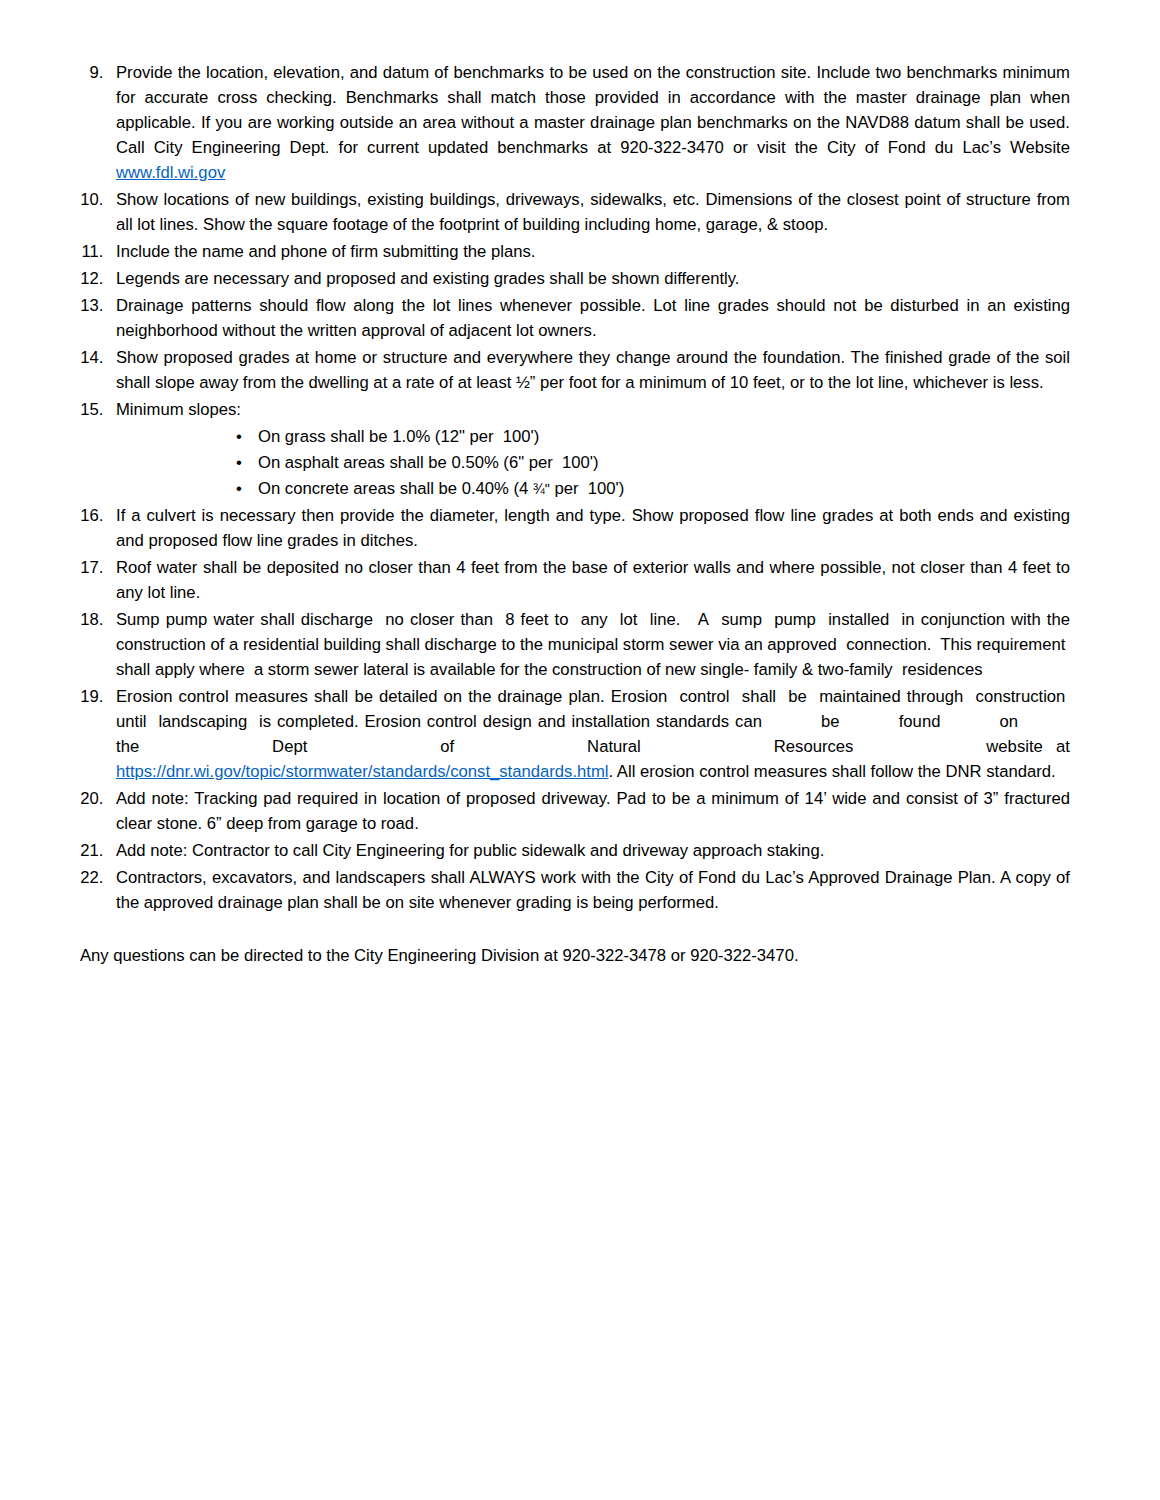Provide the location, elevation, and datum of benchmarks to be used on the construction site. Include two benchmarks minimum for accurate cross checking. Benchmarks shall match those provided in accordance with the master drainage plan when applicable. If you are working outside an area without a master drainage plan benchmarks on the NAVD88 datum shall be used. Call City Engineering Dept. for current updated benchmarks at 920-322-3470 or visit the City of Fond du Lac’s Website www.fdl.wi.gov
Show locations of new buildings, existing buildings, driveways, sidewalks, etc. Dimensions of the closest point of structure from all lot lines. Show the square footage of the footprint of building including home, garage, & stoop.
Include the name and phone of firm submitting the plans.
Legends are necessary and proposed and existing grades shall be shown differently.
Drainage patterns should flow along the lot lines whenever possible. Lot line grades should not be disturbed in an existing neighborhood without the written approval of adjacent lot owners.
Show proposed grades at home or structure and everywhere they change around the foundation. The finished grade of the soil shall slope away from the dwelling at a rate of at least ½” per foot for a minimum of 10 feet, or to the lot line, whichever is less.
Minimum slopes:
On grass shall be 1.0% (12" per 100')
On asphalt areas shall be 0.50% (6" per 100')
On concrete areas shall be 0.40% (4 ¾" per 100')
If a culvert is necessary then provide the diameter, length and type. Show proposed flow line grades at both ends and existing and proposed flow line grades in ditches.
Roof water shall be deposited no closer than 4 feet from the base of exterior walls and where possible, not closer than 4 feet to any lot line.
Sump pump water shall discharge no closer than 8 feet to any lot line. A sump pump installed in conjunction with the construction of a residential building shall discharge to the municipal storm sewer via an approved connection. This requirement shall apply where a storm sewer lateral is available for the construction of new single- family & two-family residences
Erosion control measures shall be detailed on the drainage plan. Erosion control shall be maintained through construction until landscaping is completed. Erosion control design and installation standards can be found on the Dept of Natural Resources website at https://dnr.wi.gov/topic/stormwater/standards/const_standards.html. All erosion control measures shall follow the DNR standard.
Add note: Tracking pad required in location of proposed driveway. Pad to be a minimum of 14’ wide and consist of 3” fractured clear stone. 6” deep from garage to road.
Add note: Contractor to call City Engineering for public sidewalk and driveway approach staking.
Contractors, excavators, and landscapers shall ALWAYS work with the City of Fond du Lac’s Approved Drainage Plan. A copy of the approved drainage plan shall be on site whenever grading is being performed.
Any questions can be directed to the City Engineering Division at 920-322-3478 or 920-322-3470.